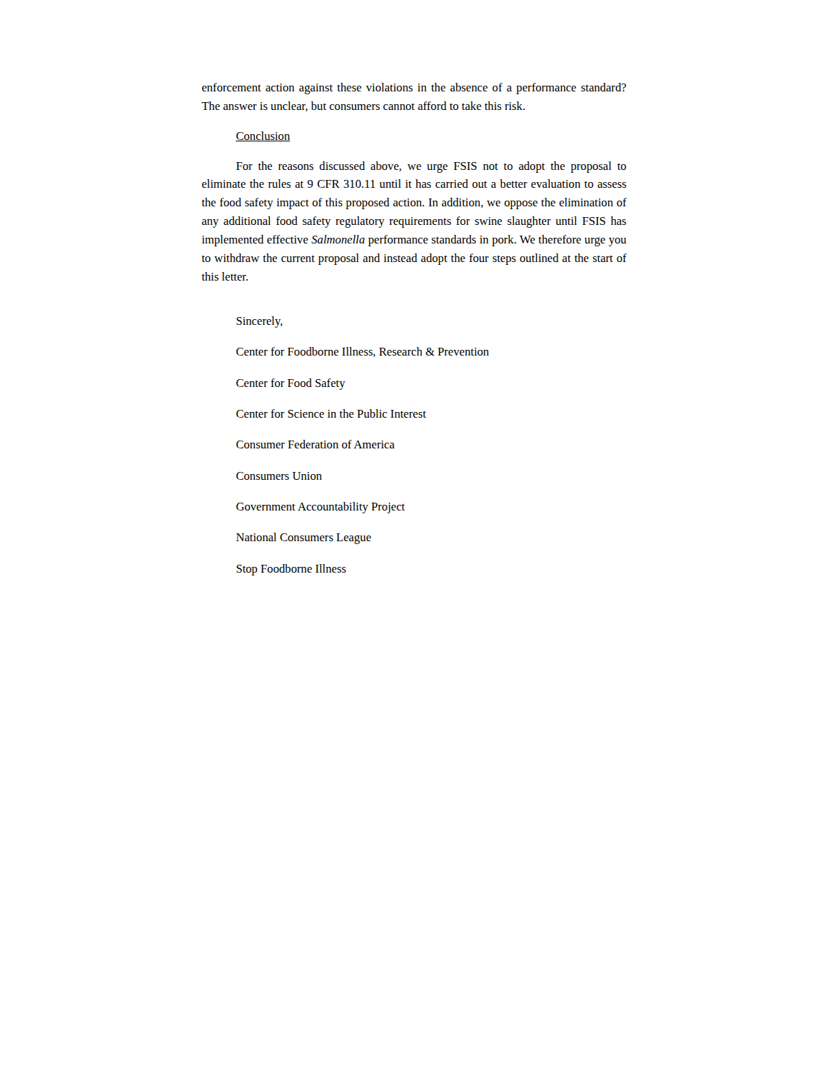enforcement action against these violations in the absence of a performance standard? The answer is unclear, but consumers cannot afford to take this risk.
Conclusion
For the reasons discussed above, we urge FSIS not to adopt the proposal to eliminate the rules at 9 CFR 310.11 until it has carried out a better evaluation to assess the food safety impact of this proposed action. In addition, we oppose the elimination of any additional food safety regulatory requirements for swine slaughter until FSIS has implemented effective Salmonella performance standards in pork. We therefore urge you to withdraw the current proposal and instead adopt the four steps outlined at the start of this letter.
Sincerely,
Center for Foodborne Illness, Research & Prevention
Center for Food Safety
Center for Science in the Public Interest
Consumer Federation of America
Consumers Union
Government Accountability Project
National Consumers League
Stop Foodborne Illness